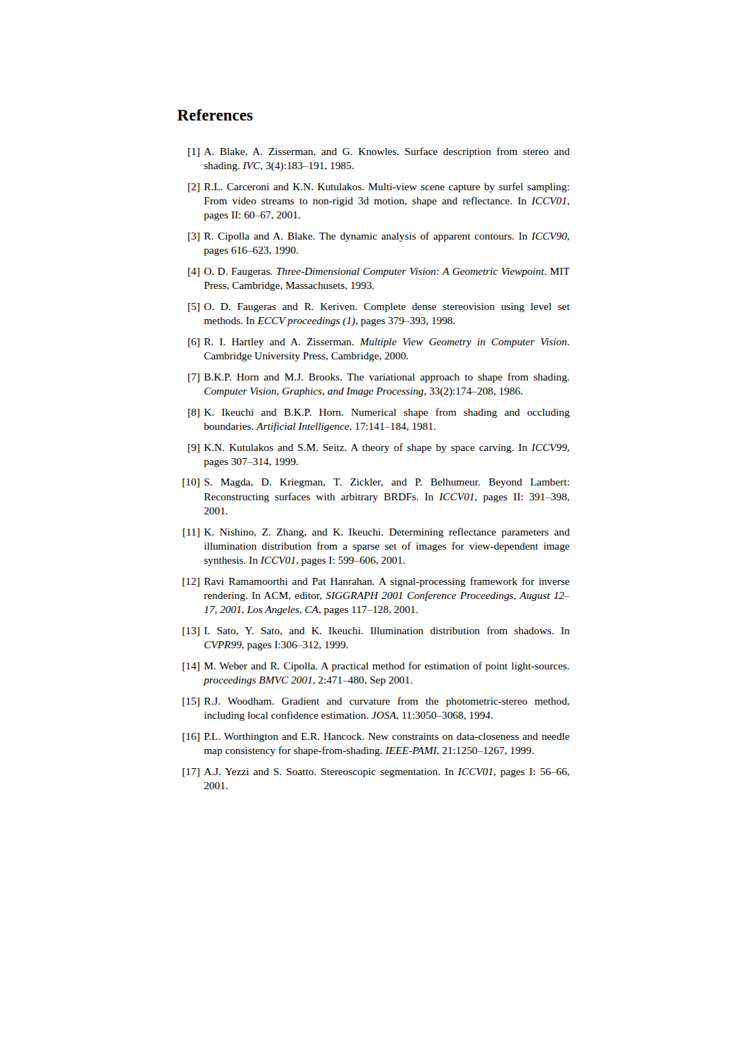References
[1] A. Blake, A. Zisserman, and G. Knowles. Surface description from stereo and shading. IVC, 3(4):183–191, 1985.
[2] R.L. Carceroni and K.N. Kutulakos. Multi-view scene capture by surfel sampling: From video streams to non-rigid 3d motion, shape and reflectance. In ICCV01, pages II: 60–67, 2001.
[3] R. Cipolla and A. Blake. The dynamic analysis of apparent contours. In ICCV90, pages 616–623, 1990.
[4] O. D. Faugeras. Three-Dimensional Computer Vision: A Geometric Viewpoint. MIT Press, Cambridge, Massachusets, 1993.
[5] O. D. Faugeras and R. Keriven. Complete dense stereovision using level set methods. In ECCV proceedings (1), pages 379–393, 1998.
[6] R. I. Hartley and A. Zisserman. Multiple View Geometry in Computer Vision. Cambridge University Press, Cambridge, 2000.
[7] B.K.P. Horn and M.J. Brooks. The variational approach to shape from shading. Computer Vision, Graphics, and Image Processing, 33(2):174–208, 1986.
[8] K. Ikeuchi and B.K.P. Horn. Numerical shape from shading and occluding boundaries. Artificial Intelligence, 17:141–184, 1981.
[9] K.N. Kutulakos and S.M. Seitz. A theory of shape by space carving. In ICCV99, pages 307–314, 1999.
[10] S. Magda, D. Kriegman, T. Zickler, and P. Belhumeur. Beyond Lambert: Reconstructing surfaces with arbitrary BRDFs. In ICCV01, pages II: 391–398, 2001.
[11] K. Nishino, Z. Zhang, and K. Ikeuchi. Determining reflectance parameters and illumination distribution from a sparse set of images for view-dependent image synthesis. In ICCV01, pages I: 599–606, 2001.
[12] Ravi Ramamoorthi and Pat Hanrahan. A signal-processing framework for inverse rendering. In ACM, editor, SIGGRAPH 2001 Conference Proceedings, August 12–17, 2001, Los Angeles, CA, pages 117–128, 2001.
[13] I. Sato, Y. Sato, and K. Ikeuchi. Illumination distribution from shadows. In CVPR99, pages I:306–312, 1999.
[14] M. Weber and R. Cipolla. A practical method for estimation of point light-sources. proceedings BMVC 2001, 2:471–480, Sep 2001.
[15] R.J. Woodham. Gradient and curvature from the photometric-stereo method, including local confidence estimation. JOSA, 11:3050–3068, 1994.
[16] P.L. Worthington and E.R. Hancock. New constraints on data-closeness and needle map consistency for shape-from-shading. IEEE-PAMI, 21:1250–1267, 1999.
[17] A.J. Yezzi and S. Soatto. Stereoscopic segmentation. In ICCV01, pages I: 56–66, 2001.